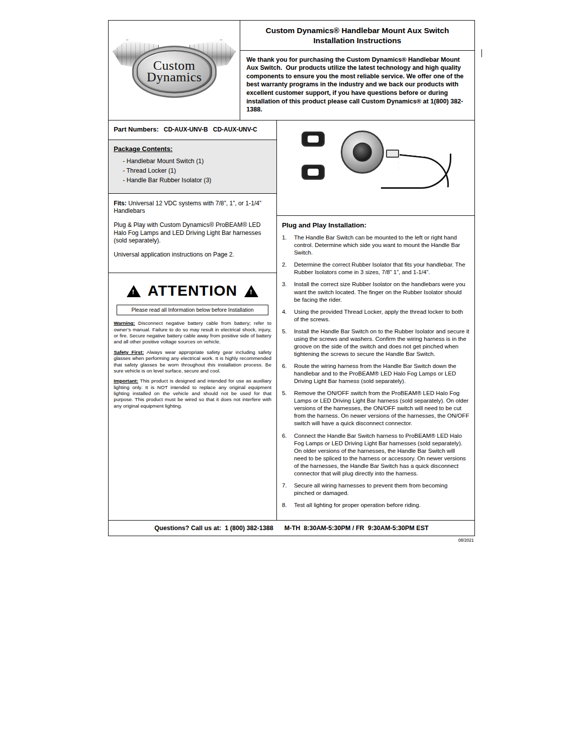Custom
Dynamics
Custom Dynamics® Handlebar Mount Aux Switch
Installation Instructions
We thank you for purchasing the Custom Dynamics® Handlebar Mount Aux Switch. Our products utilize the latest technology and high quality components to ensure you the most reliable service. We offer one of the best warranty programs in the industry and we back our products with excellent customer support, if you have questions before or during installation of this product please call Custom Dynamics® at 1(800) 382-1388.
Part Numbers:CD-AUX-UNV-B CD-AUX-UNV-C
Package Contents:
Handlebar Mount Switch (1)
Thread Locker (1)
Handle Bar Rubber Isolator (3)
Fits: Universal 12 VDC systems with 7/8”, 1”, or 1-1/4” Handlebars
Plug & Play with Custom Dynamics® ProBEAM® LED Halo Fog Lamps and LED Driving Light Bar harnesses (sold separately).
Universal application instructions on Page 2.
ATTENTION
Please read all Information below before Installation
Warning: Disconnect negative battery cable from battery; refer to owner’s manual. Failure to do so may result in electrical shock, injury, or fire. Secure negative battery cable away from positive side of battery and all other positive voltage sources on vehicle.
Safety First: Always wear appropriate safety gear including safety glasses when performing any electrical work. It is highly recommended that safety glasses be worn throughout this installation process. Be sure vehicle is on level surface, secure and cool.
Important: This product is designed and intended for use as auxiliary lighting only. It is NOT intended to replace any original equipment lighting installed on the vehicle and should not be used for that purpose. This product must be wired so that it does not interfere with any original equipment lighting.
Plug and Play Installation:
1. The Handle Bar Switch can be mounted to the left or right hand control. Determine which side you want to mount the Handle Bar Switch.
2. Determine the correct Rubber Isolator that fits your handlebar. The Rubber Isolators come in 3 sizes, 7/8” 1”, and 1-1/4”.
3. Install the correct size Rubber Isolator on the handlebars were you want the switch located. The finger on the Rubber Isolator should be facing the rider.
4. Using the provided Thread Locker, apply the thread locker to both of the screws.
5. Install the Handle Bar Switch on to the Rubber Isolator and secure it using the screws and washers. Confirm the wiring harness is in the groove on the side of the switch and does not get pinched when tightening the screws to secure the Handle Bar Switch.
6. Route the wiring harness from the Handle Bar Switch down the handlebar and to the ProBEAM® LED Halo Fog Lamps or LED Driving Light Bar harness (sold separately).
5. Remove the ON/OFF switch from the ProBEAM® LED Halo Fog Lamps or LED Driving Light Bar harness (sold separately). On older versions of the harnesses, the ON/OFF switch will need to be cut from the harness. On newer versions of the harnesses, the ON/OFF switch will have a quick disconnect connector.
6. Connect the Handle Bar Switch harness to ProBEAM® LED Halo Fog Lamps or LED Driving Light Bar harnesses (sold separately). On older versions of the harnesses, the Handle Bar Switch will need to be spliced to the harness or accessory. On newer versions of the harnesses, the Handle Bar Switch has a quick disconnect connector that will plug directly into the harness.
7. Secure all wiring harnesses to prevent them from becoming pinched or damaged.
8. Test all lighting for proper operation before riding.
Questions? Call us at: 1 (800) 382-1388 M-TH 8:30AM-5:30PM / FR 9:30AM-5:30PM EST
08/2021